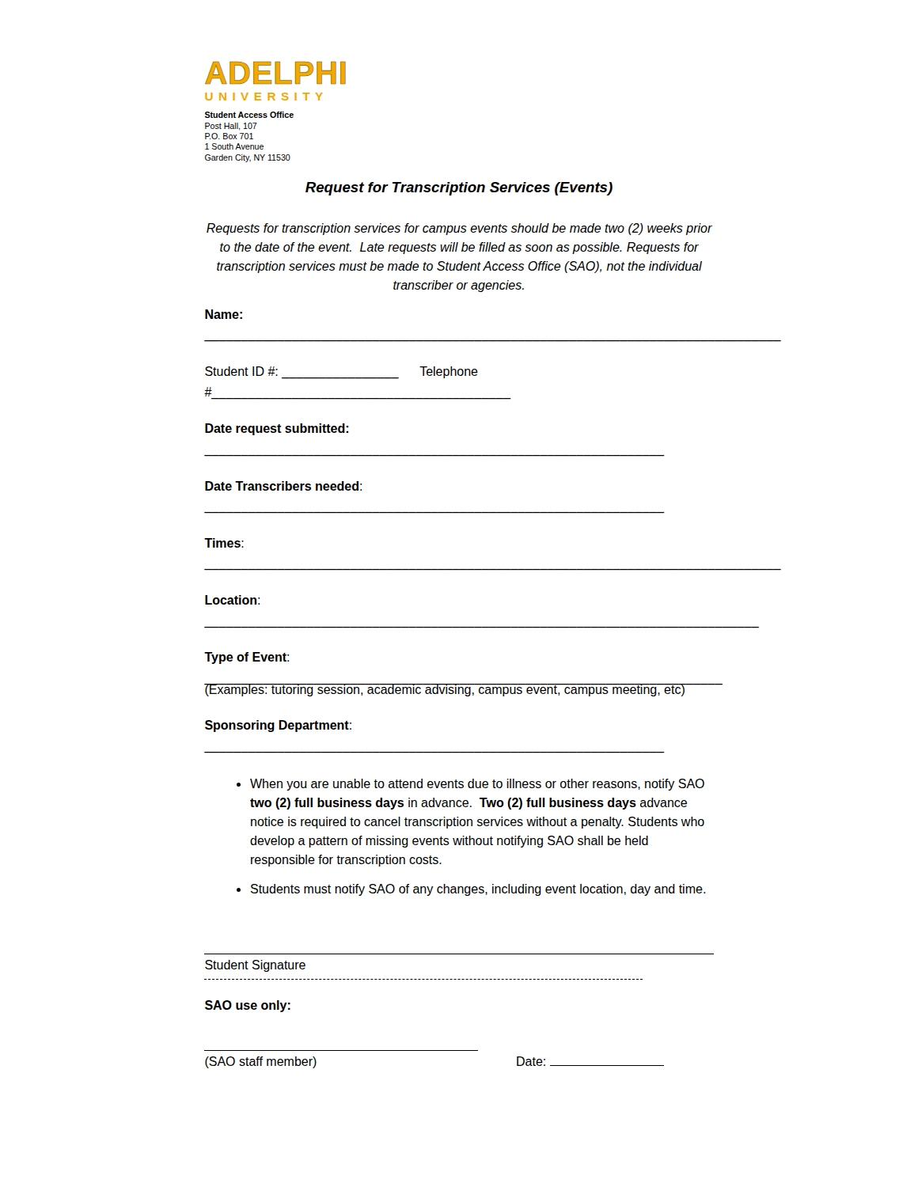ADELPHI
UNIVERSITY
Student Access Office
Post Hall, 107
P.O. Box 701
1 South Avenue
Garden City, NY 11530
Request for Transcription Services (Events)
Requests for transcription services for campus events should be made two (2) weeks prior to the date of the event. Late requests will be filled as soon as possible. Requests for transcription services must be made to Student Access Office (SAO), not the individual transcriber or agencies.
Name: _______________________________________________________________________________
Student ID #: ________________ Telephone #_________________________________________
Date request submitted: _______________________________________________________________
Date Transcribers needed: _______________________________________________________________
Times: _______________________________________________________________________________
Location: ____________________________________________________________________________
Type of Event: _______________________________________________________________________
(Examples: tutoring session, academic advising, campus event, campus meeting, etc)
Sponsoring Department: _______________________________________________________________
When you are unable to attend events due to illness or other reasons, notify SAO two (2) full business days in advance. Two (2) full business days advance notice is required to cancel transcription services without a penalty. Students who develop a pattern of missing events without notifying SAO shall be held responsible for transcription costs.
Students must notify SAO of any changes, including event location, day and time.
Student Signature
SAO use only:
(SAO staff member)
Date: